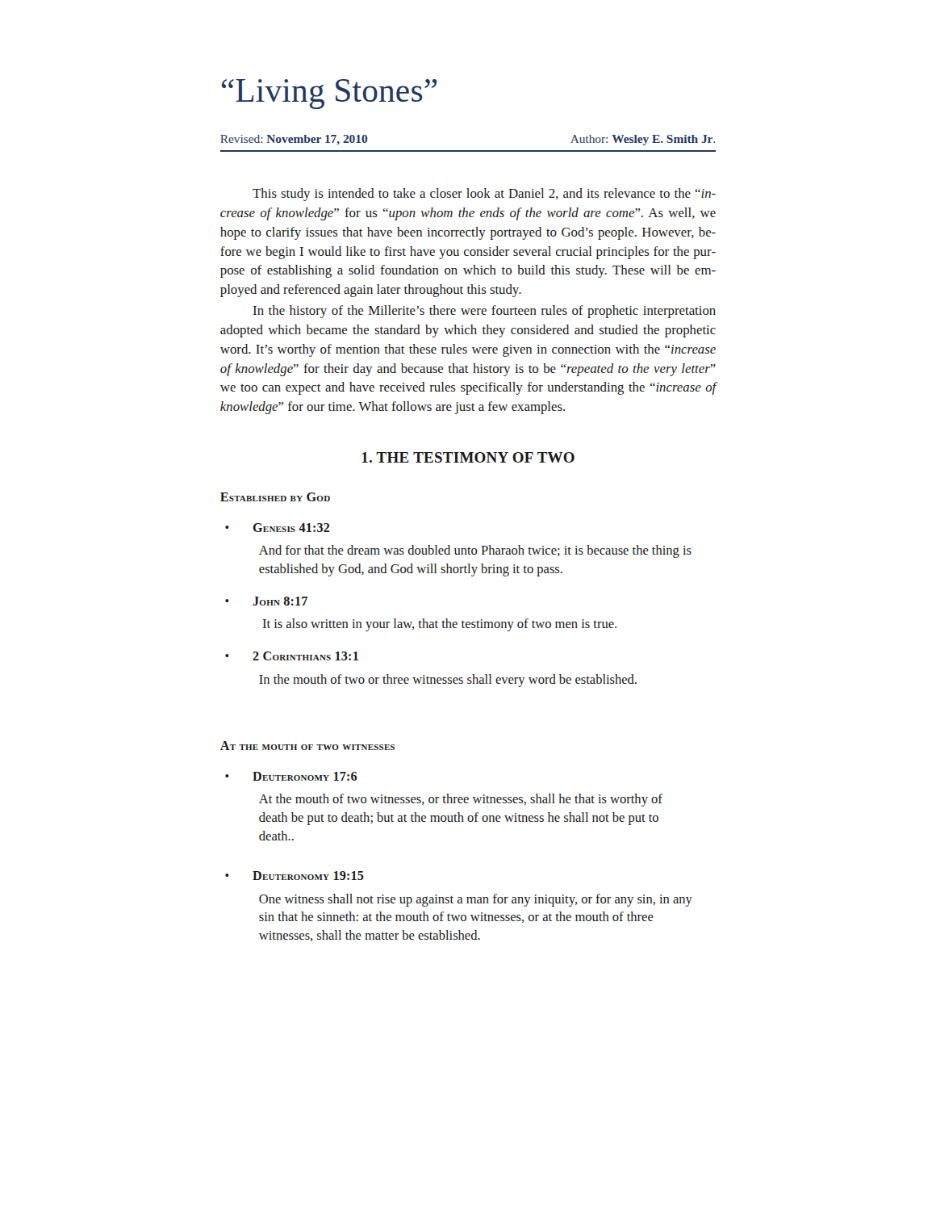“Living Stones”
Revised: November 17, 2010
Author: Wesley E. Smith Jr.
This study is intended to take a closer look at Daniel 2, and its relevance to the “increase of knowledge” for us “upon whom the ends of the world are come”. As well, we hope to clarify issues that have been incorrectly portrayed to God’s people. However, before we begin I would like to first have you consider several crucial principles for the purpose of establishing a solid foundation on which to build this study. These will be employed and referenced again later throughout this study.
In the history of the Millerite’s there were fourteen rules of prophetic interpretation adopted which became the standard by which they considered and studied the prophetic word. It’s worthy of mention that these rules were given in connection with the “increase of knowledge” for their day and because that history is to be “repeated to the very letter” we too can expect and have received rules specifically for understanding the “increase of knowledge” for our time. What follows are just a few examples.
1. THE TESTIMONY OF TWO
Established by God
• Genesis 41:32
And for that the dream was doubled unto Pharaoh twice; it is because the thing is established by God, and God will shortly bring it to pass.
• John 8:17
It is also written in your law, that the testimony of two men is true.
• 2 Corinthians 13:1
In the mouth of two or three witnesses shall every word be established.
At the mouth of two witnesses
• Deuteronomy 17:6
At the mouth of two witnesses, or three witnesses, shall he that is worthy of death be put to death; but at the mouth of one witness he shall not be put to death..
• Deuteronomy 19:15
One witness shall not rise up against a man for any iniquity, or for any sin, in any sin that he sinneth: at the mouth of two witnesses, or at the mouth of three witnesses, shall the matter be established.